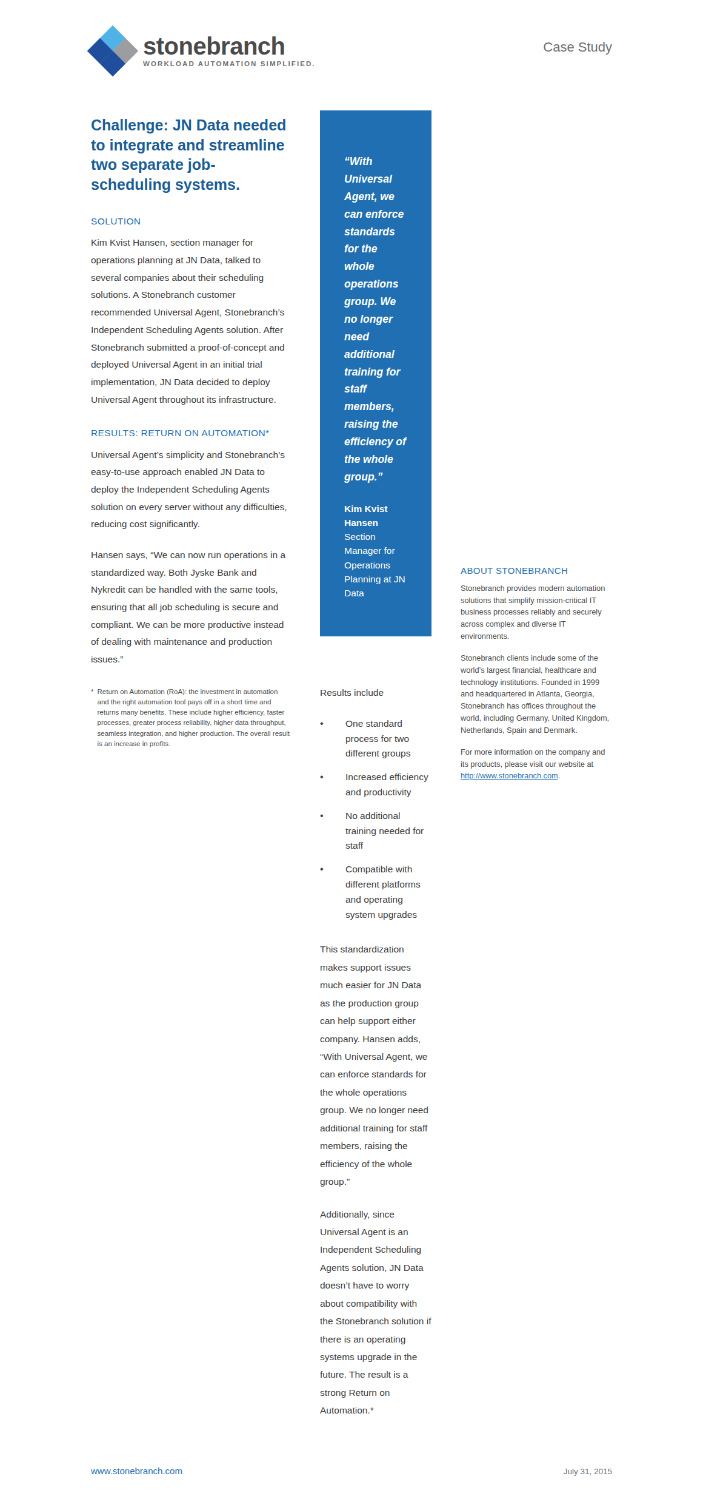stonebranch
WORKLOAD AUTOMATION SIMPLIFIED.
Case Study
Challenge: JN Data needed to integrate and streamline two separate job-scheduling systems.
Solution
Kim Kvist Hansen, section manager for operations planning at JN Data, talked to several companies about their scheduling solutions. A Stonebranch customer recommended Universal Agent, Stonebranch’s Independent Scheduling Agents solution. After Stonebranch submitted a proof-of-concept and deployed Universal Agent in an initial trial implementation, JN Data decided to deploy Universal Agent throughout its infrastructure.
Results: Return on Automation*
Universal Agent’s simplicity and Stonebranch’s easy-to-use approach enabled JN Data to deploy the Independent Scheduling Agents solution on every server without any difficulties, reducing cost significantly.
Hansen says, “We can now run operations in a standardized way. Both Jyske Bank and Nykredit can be handled with the same tools, ensuring that all job scheduling is secure and compliant. We can be more productive instead of dealing with maintenance and production issues.”
* Return on Automation (RoA): the investment in automation and the right automation tool pays off in a short time and returns many benefits. These include higher efficiency, faster processes, greater process reliability, higher data throughput, seamless integration, and higher production. The overall result is an increase in profits.
“With Universal Agent, we can enforce standards for the whole operations group. We no longer need additional training for staff members, raising the efficiency of the whole group.”
Kim Kvist Hansen
Section Manager for Operations Planning at JN Data
Results include
One standard process for two different groups
Increased efficiency and productivity
No additional training needed for staff
Compatible with different platforms and operating system upgrades
This standardization makes support issues much easier for JN Data as the production group can help support either company. Hansen adds, “With Universal Agent, we can enforce standards for the whole operations group. We no longer need additional training for staff members, raising the efficiency of the whole group.”
Additionally, since Universal Agent is an Independent Scheduling Agents solution, JN Data doesn’t have to worry about compatibility with the Stonebranch solution if there is an operating systems upgrade in the future. The result is a strong Return on Automation.*
About Stonebranch
Stonebranch provides modern automation solutions that simplify mission-critical IT business processes reliably and securely across complex and diverse IT environments.
Stonebranch clients include some of the world’s largest financial, healthcare and technology institutions. Founded in 1999 and headquartered in Atlanta, Georgia, Stonebranch has offices throughout the world, including Germany, United Kingdom, Netherlands, Spain and Denmark.
For more information on the company and its products, please visit our website at http://www.stonebranch.com.
www.stonebranch.com
July 31, 2015